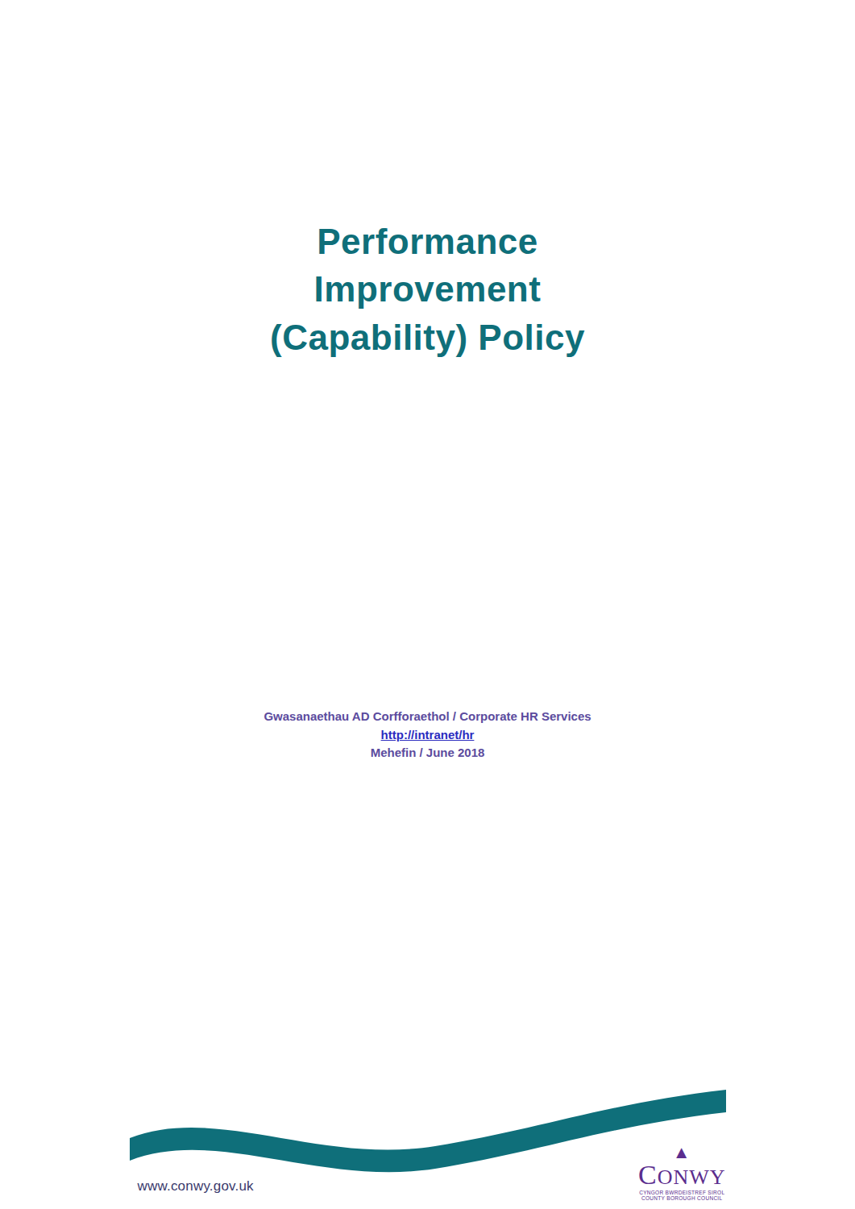Performance
Improvement
(Capability) Policy
Gwasanaethau AD Corfforaethol / Corporate HR Services
http://intranet/hr
Mehefin / June 2018
www.conwy.gov.uk
▲
CONWY
Cyngor Bwrdeistref Sirol
County Borough Council